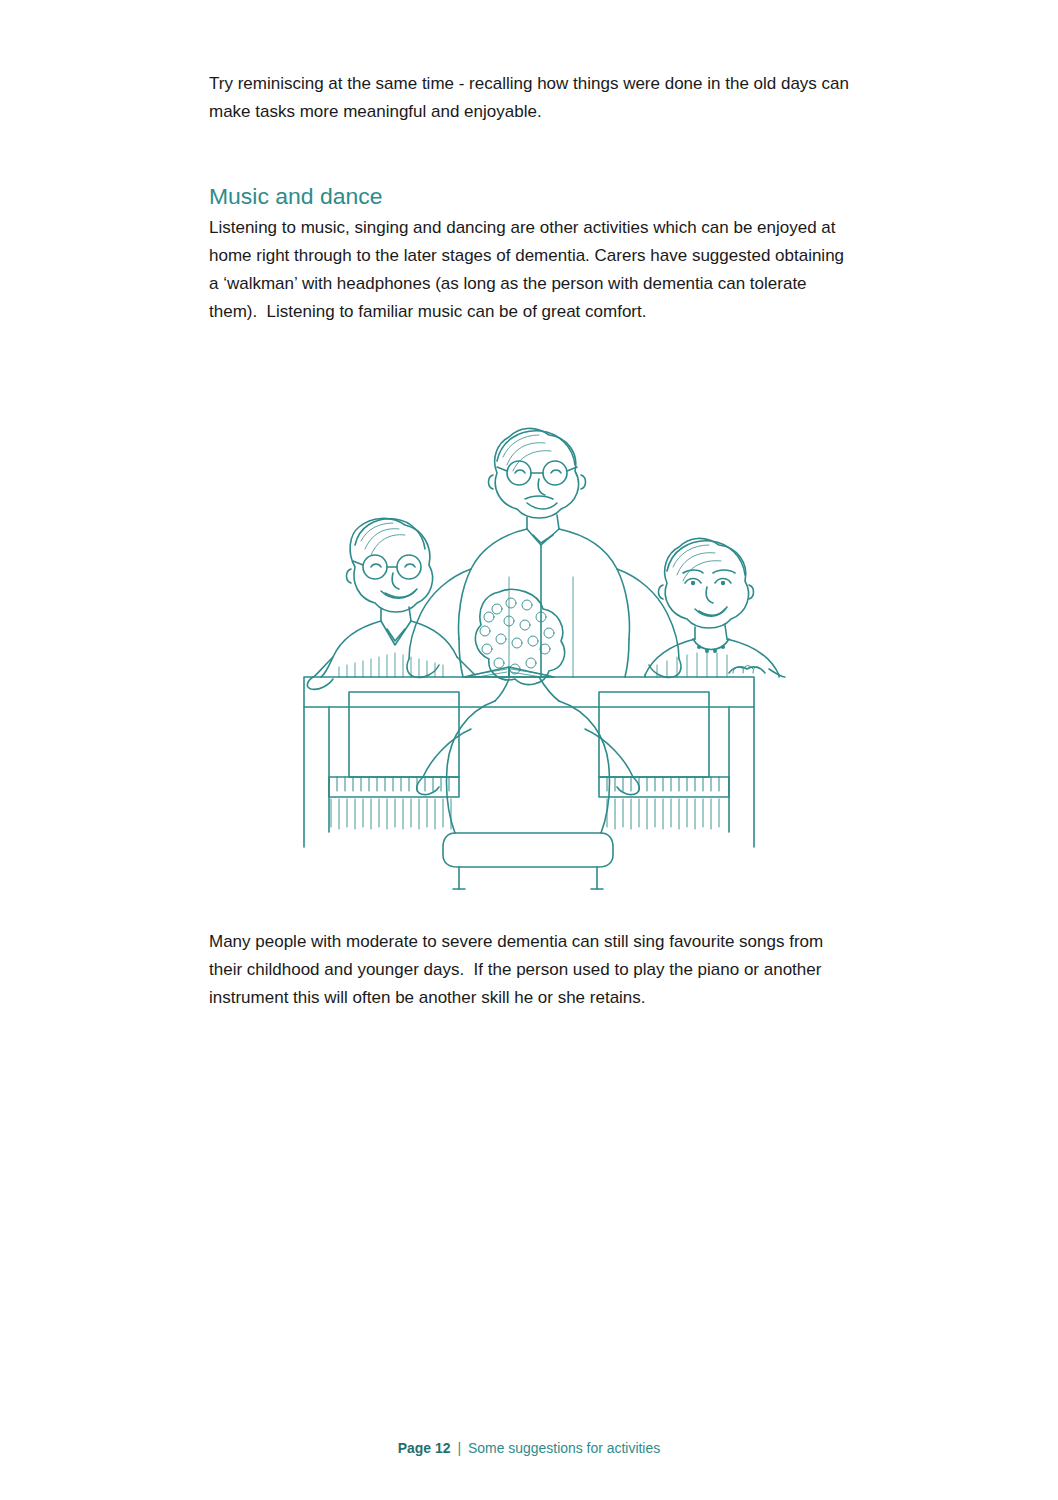Try reminiscing at the same time - recalling how things were done in the old days can make tasks more meaningful and enjoyable.
Music and dance
Listening to music, singing and dancing are other activities which can be enjoyed at home right through to the later stages of dementia. Carers have suggested obtaining a ‘walkman’ with headphones (as long as the person with dementia can tolerate them). Listening to familiar music can be of great comfort.
Line drawing of people gathered around a piano A woman seated at an upright piano plays while three older people — two men and a woman — stand behind the piano, leaning in and smiling as they sing along.
Many people with moderate to severe dementia can still sing favourite songs from their childhood and younger days. If the person used to play the piano or another instrument this will often be another skill he or she retains.
Page 12|Some suggestions for activities